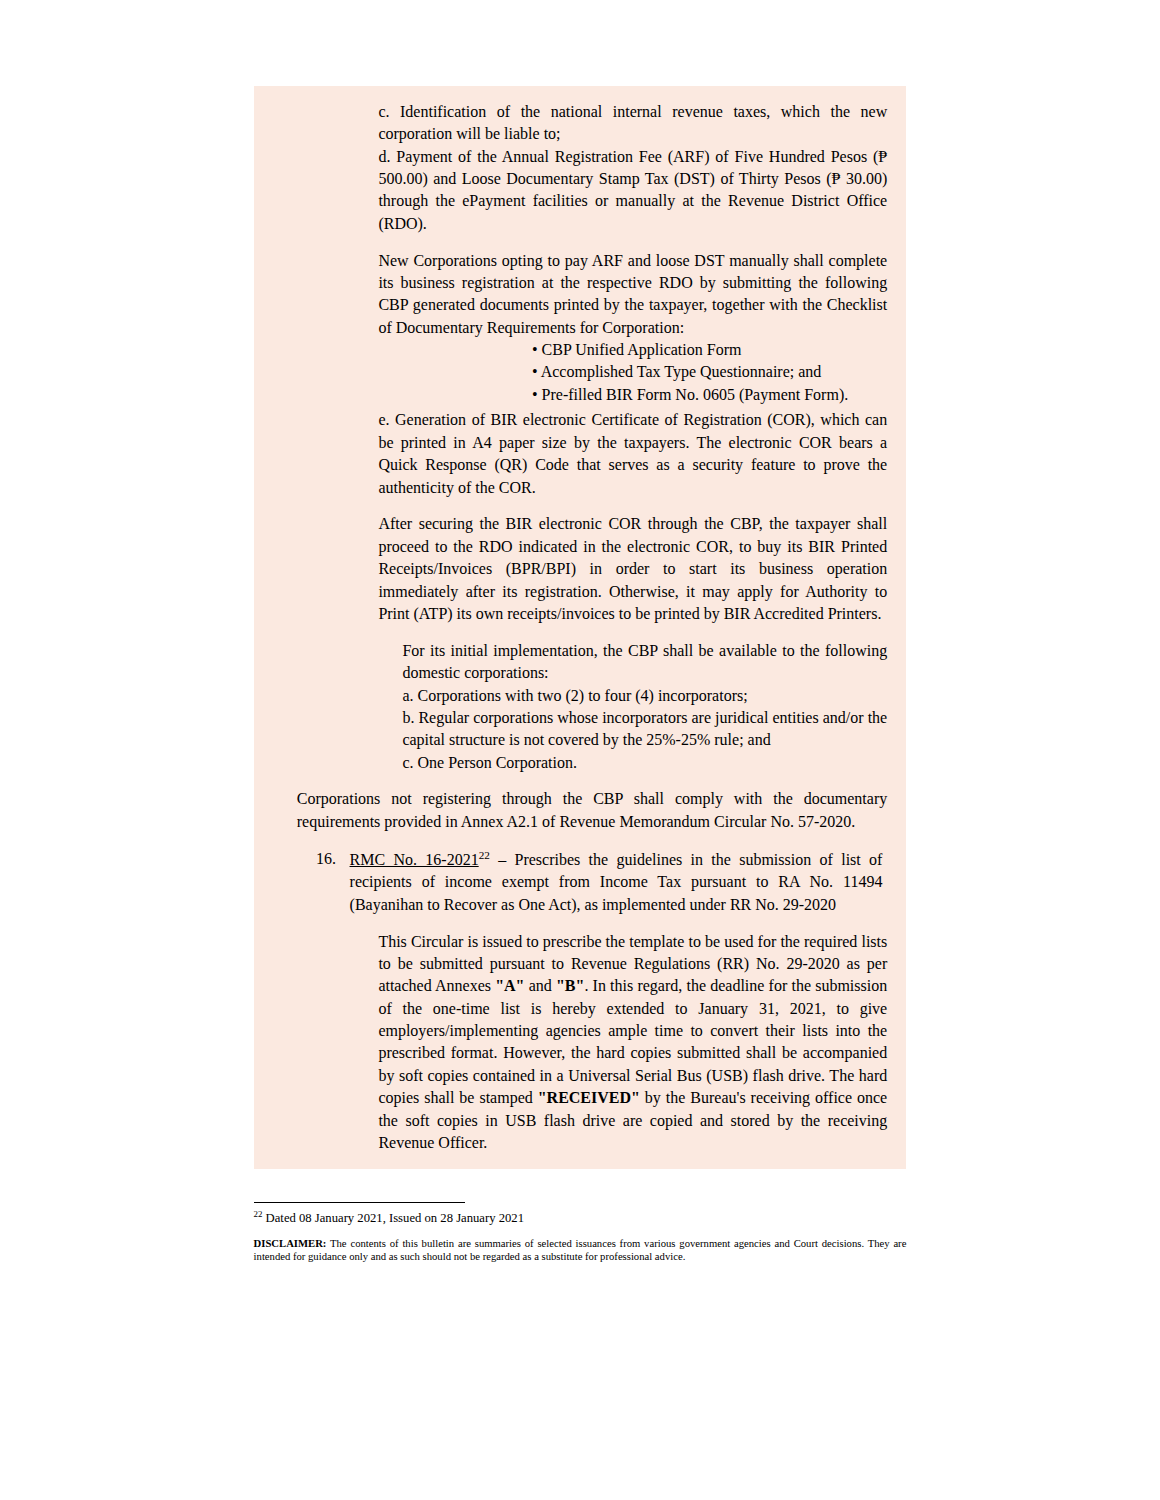c. Identification of the national internal revenue taxes, which the new corporation will be liable to;
d. Payment of the Annual Registration Fee (ARF) of Five Hundred Pesos (₱ 500.00) and Loose Documentary Stamp Tax (DST) of Thirty Pesos (₱ 30.00) through the ePayment facilities or manually at the Revenue District Office (RDO).
New Corporations opting to pay ARF and loose DST manually shall complete its business registration at the respective RDO by submitting the following CBP generated documents printed by the taxpayer, together with the Checklist of Documentary Requirements for Corporation:
• CBP Unified Application Form
• Accomplished Tax Type Questionnaire; and
• Pre-filled BIR Form No. 0605 (Payment Form).
e. Generation of BIR electronic Certificate of Registration (COR), which can be printed in A4 paper size by the taxpayers. The electronic COR bears a Quick Response (QR) Code that serves as a security feature to prove the authenticity of the COR.
After securing the BIR electronic COR through the CBP, the taxpayer shall proceed to the RDO indicated in the electronic COR, to buy its BIR Printed Receipts/Invoices (BPR/BPI) in order to start its business operation immediately after its registration. Otherwise, it may apply for Authority to Print (ATP) its own receipts/invoices to be printed by BIR Accredited Printers.
For its initial implementation, the CBP shall be available to the following domestic corporations:
a. Corporations with two (2) to four (4) incorporators;
b. Regular corporations whose incorporators are juridical entities and/or the capital structure is not covered by the 25%-25% rule; and
c. One Person Corporation.
Corporations not registering through the CBP shall comply with the documentary requirements provided in Annex A2.1 of Revenue Memorandum Circular No. 57-2020.
16. RMC No. 16-202122 – Prescribes the guidelines in the submission of list of recipients of income exempt from Income Tax pursuant to RA No. 11494 (Bayanihan to Recover as One Act), as implemented under RR No. 29-2020
This Circular is issued to prescribe the template to be used for the required lists to be submitted pursuant to Revenue Regulations (RR) No. 29-2020 as per attached Annexes "A" and "B". In this regard, the deadline for the submission of the one-time list is hereby extended to January 31, 2021, to give employers/implementing agencies ample time to convert their lists into the prescribed format. However, the hard copies submitted shall be accompanied by soft copies contained in a Universal Serial Bus (USB) flash drive. The hard copies shall be stamped "RECEIVED" by the Bureau's receiving office once the soft copies in USB flash drive are copied and stored by the receiving Revenue Officer.
22 Dated 08 January 2021, Issued on 28 January 2021
DISCLAIMER: The contents of this bulletin are summaries of selected issuances from various government agencies and Court decisions. They are intended for guidance only and as such should not be regarded as a substitute for professional advice.